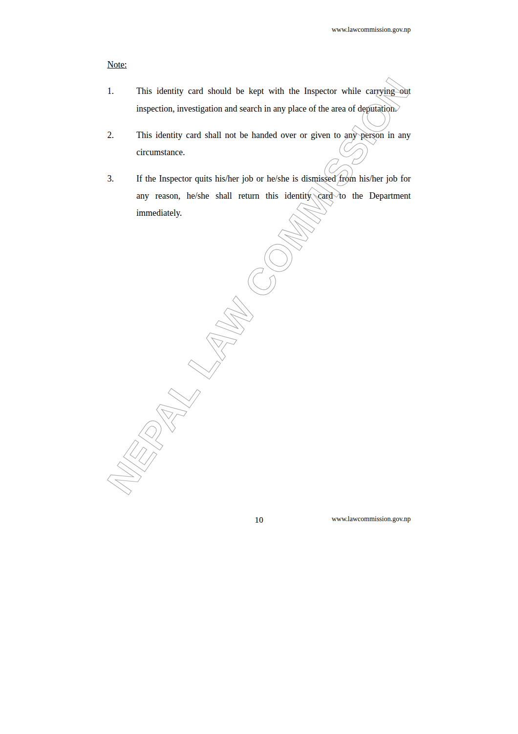www.lawcommission.gov.np
Note:
1. This identity card should be kept with the Inspector while carrying out inspection, investigation and search in any place of the area of deputation.
2. This identity card shall not be handed over or given to any person in any circumstance.
3. If the Inspector quits his/her job or he/she is dismissed from his/her job for any reason, he/she shall return this identity card to the Department immediately.
NEPAL LAW COMMISSION
10
www.lawcommission.gov.np